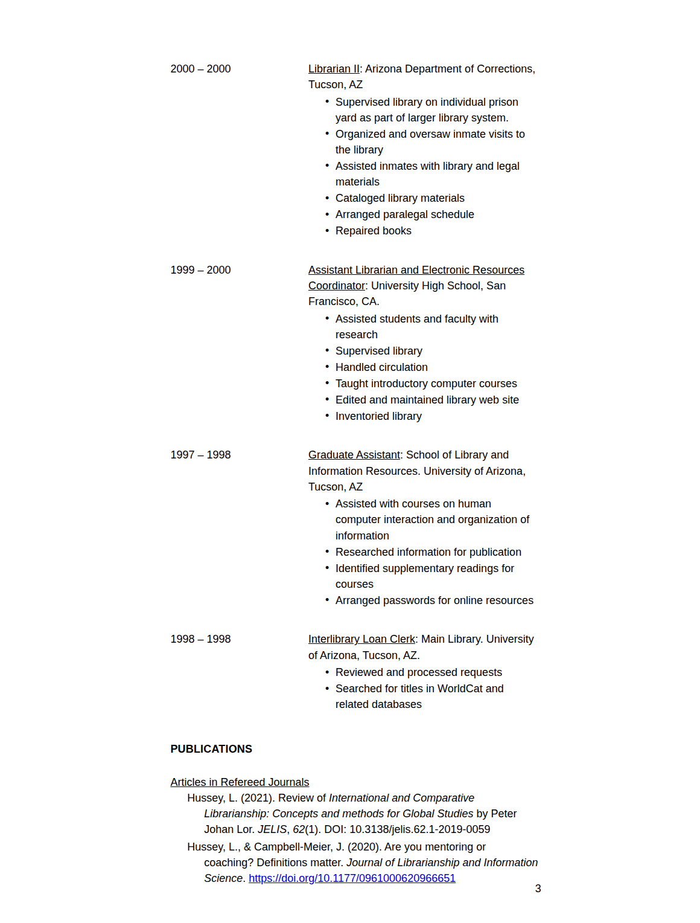2000 – 2000
Librarian II: Arizona Department of Corrections, Tucson, AZ
Supervised library on individual prison yard as part of larger library system.
Organized and oversaw inmate visits to the library
Assisted inmates with library and legal materials
Cataloged library materials
Arranged paralegal schedule
Repaired books
1999 – 2000
Assistant Librarian and Electronic Resources Coordinator: University High School, San Francisco, CA.
Assisted students and faculty with research
Supervised library
Handled circulation
Taught introductory computer courses
Edited and maintained library web site
Inventoried library
1997 – 1998
Graduate Assistant: School of Library and Information Resources. University of Arizona, Tucson, AZ
Assisted with courses on human computer interaction and organization of information
Researched information for publication
Identified supplementary readings for courses
Arranged passwords for online resources
1998 – 1998
Interlibrary Loan Clerk: Main Library. University of Arizona, Tucson, AZ.
Reviewed and processed requests
Searched for titles in WorldCat and related databases
PUBLICATIONS
Articles in Refereed Journals
Hussey, L. (2021). Review of International and Comparative Librarianship: Concepts and methods for Global Studies by Peter Johan Lor. JELIS, 62(1). DOI: 10.3138/jelis.62.1-2019-0059
Hussey, L., & Campbell-Meier, J. (2020). Are you mentoring or coaching? Definitions matter. Journal of Librarianship and Information Science. https://doi.org/10.1177/0961000620966651
3